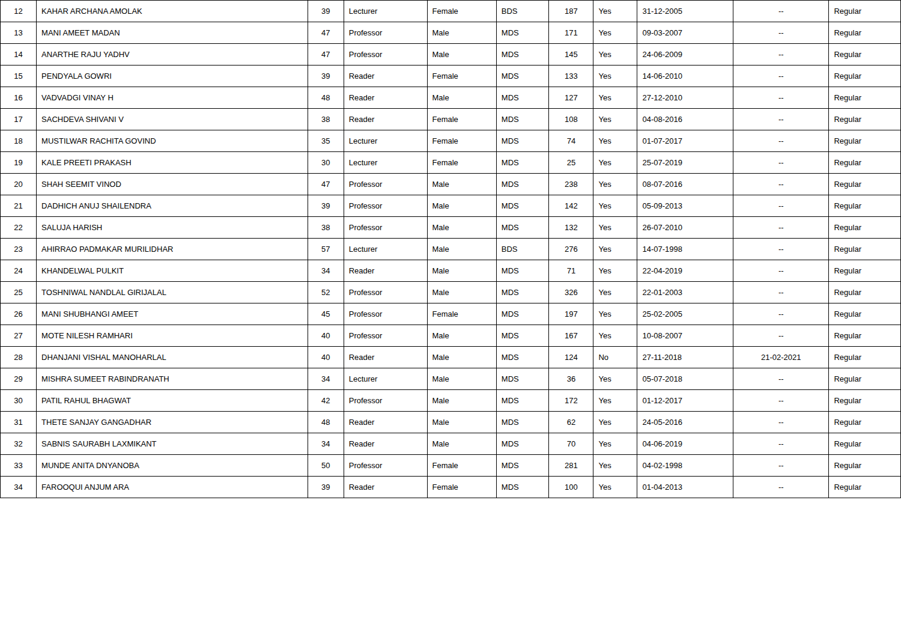| 12 | KAHAR ARCHANA AMOLAK | 39 | Lecturer | Female | BDS | 187 | Yes | 31-12-2005 | -- | Regular |
| 13 | MANI AMEET MADAN | 47 | Professor | Male | MDS | 171 | Yes | 09-03-2007 | -- | Regular |
| 14 | ANARTHE RAJU YADHV | 47 | Professor | Male | MDS | 145 | Yes | 24-06-2009 | -- | Regular |
| 15 | PENDYALA GOWRI | 39 | Reader | Female | MDS | 133 | Yes | 14-06-2010 | -- | Regular |
| 16 | VADVADGI VINAY H | 48 | Reader | Male | MDS | 127 | Yes | 27-12-2010 | -- | Regular |
| 17 | SACHDEVA SHIVANI V | 38 | Reader | Female | MDS | 108 | Yes | 04-08-2016 | -- | Regular |
| 18 | MUSTILWAR RACHITA GOVIND | 35 | Lecturer | Female | MDS | 74 | Yes | 01-07-2017 | -- | Regular |
| 19 | KALE PREETI PRAKASH | 30 | Lecturer | Female | MDS | 25 | Yes | 25-07-2019 | -- | Regular |
| 20 | SHAH SEEMIT VINOD | 47 | Professor | Male | MDS | 238 | Yes | 08-07-2016 | -- | Regular |
| 21 | DADHICH ANUJ SHAILENDRA | 39 | Professor | Male | MDS | 142 | Yes | 05-09-2013 | -- | Regular |
| 22 | SALUJA HARISH | 38 | Professor | Male | MDS | 132 | Yes | 26-07-2010 | -- | Regular |
| 23 | AHIRRAO PADMAKAR MURILIDHAR | 57 | Lecturer | Male | BDS | 276 | Yes | 14-07-1998 | -- | Regular |
| 24 | KHANDELWAL PULKIT | 34 | Reader | Male | MDS | 71 | Yes | 22-04-2019 | -- | Regular |
| 25 | TOSHNIWAL NANDLAL GIRIJALAL | 52 | Professor | Male | MDS | 326 | Yes | 22-01-2003 | -- | Regular |
| 26 | MANI SHUBHANGI AMEET | 45 | Professor | Female | MDS | 197 | Yes | 25-02-2005 | -- | Regular |
| 27 | MOTE NILESH RAMHARI | 40 | Professor | Male | MDS | 167 | Yes | 10-08-2007 | -- | Regular |
| 28 | DHANJANI VISHAL MANOHARLAL | 40 | Reader | Male | MDS | 124 | No | 27-11-2018 | 21-02-2021 | Regular |
| 29 | MISHRA SUMEET RABINDRANATH | 34 | Lecturer | Male | MDS | 36 | Yes | 05-07-2018 | -- | Regular |
| 30 | PATIL RAHUL BHAGWAT | 42 | Professor | Male | MDS | 172 | Yes | 01-12-2017 | -- | Regular |
| 31 | THETE SANJAY GANGADHAR | 48 | Reader | Male | MDS | 62 | Yes | 24-05-2016 | -- | Regular |
| 32 | SABNIS SAURABH LAXMIKANT | 34 | Reader | Male | MDS | 70 | Yes | 04-06-2019 | -- | Regular |
| 33 | MUNDE ANITA DNYANOBA | 50 | Professor | Female | MDS | 281 | Yes | 04-02-1998 | -- | Regular |
| 34 | FAROOQUI ANJUM ARA | 39 | Reader | Female | MDS | 100 | Yes | 01-04-2013 | -- | Regular |